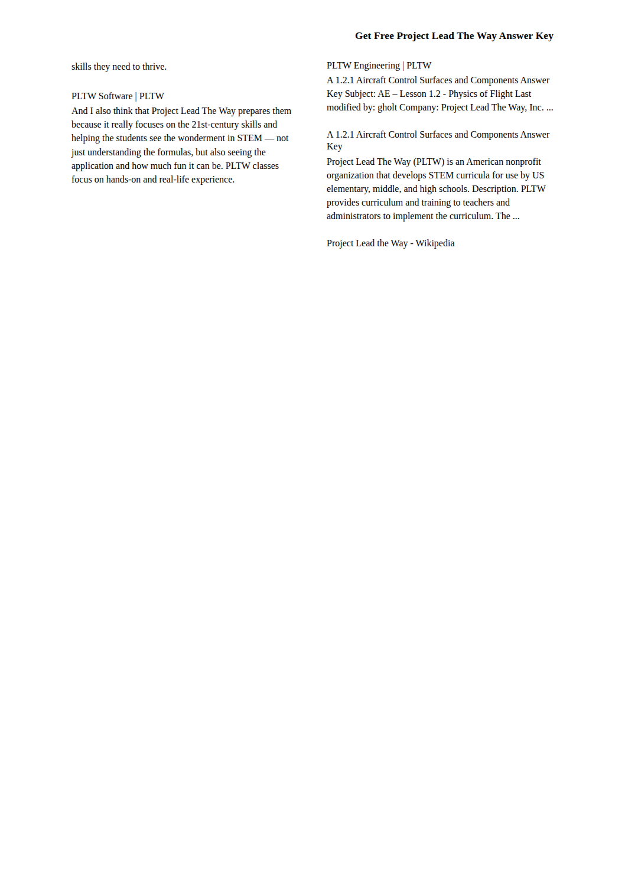Get Free Project Lead The Way Answer Key
skills they need to thrive.
PLTW Software | PLTW
And I also think that Project Lead The Way prepares them because it really focuses on the 21st-century skills and helping the students see the wonderment in STEM — not just understanding the formulas, but also seeing the application and how much fun it can be. PLTW classes focus on hands-on and real-life experience.
PLTW Engineering | PLTW
A 1.2.1 Aircraft Control Surfaces and Components Answer Key Subject: AE – Lesson 1.2 - Physics of Flight Last modified by: gholt Company: Project Lead The Way, Inc. ...
A 1.2.1 Aircraft Control Surfaces and Components Answer Key
Project Lead The Way (PLTW) is an American nonprofit organization that develops STEM curricula for use by US elementary, middle, and high schools. Description. PLTW provides curriculum and training to teachers and administrators to implement the curriculum. The ...
Project Lead the Way - Wikipedia